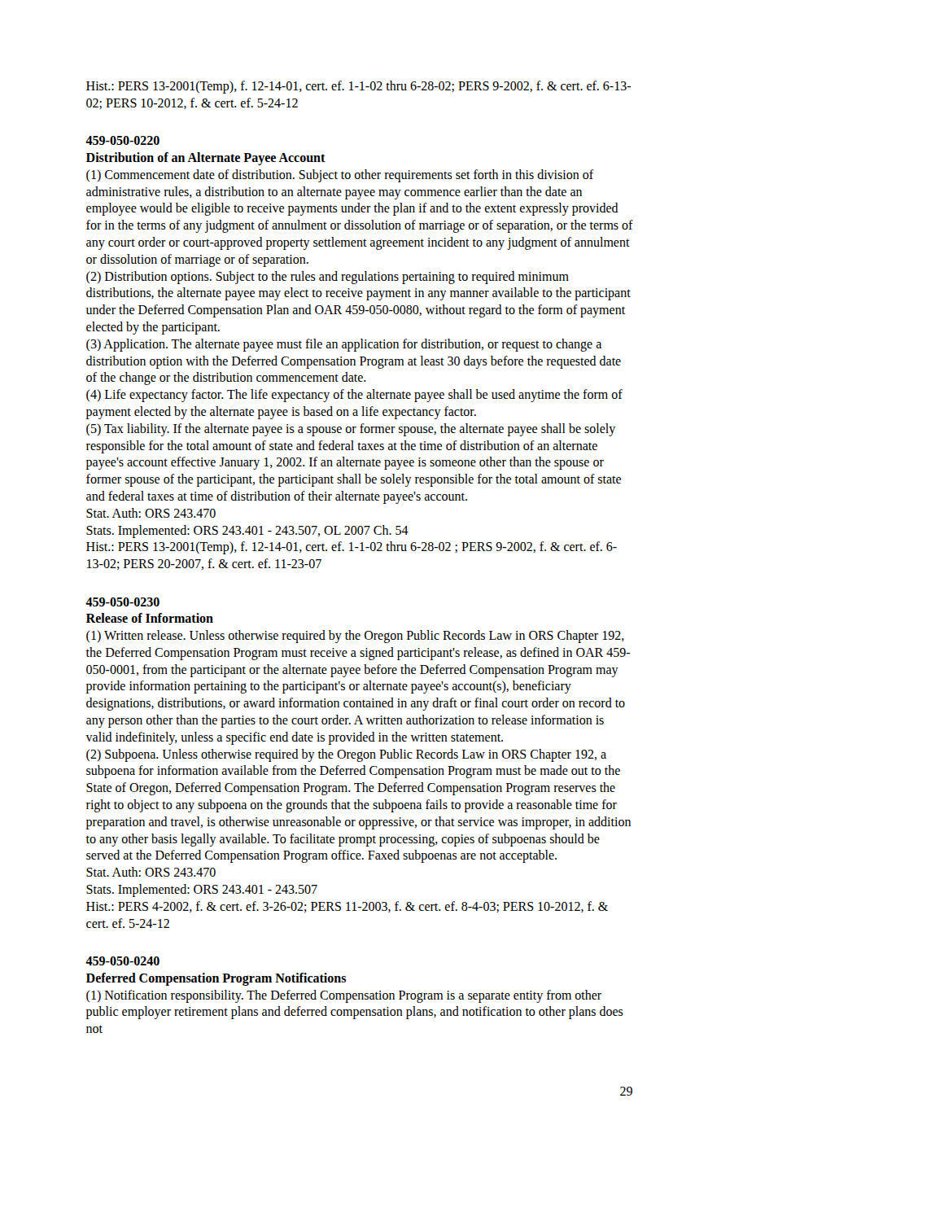Hist.: PERS 13-2001(Temp), f. 12-14-01, cert. ef. 1-1-02 thru 6-28-02; PERS 9-2002, f. & cert. ef. 6-13-02; PERS 10-2012, f. & cert. ef. 5-24-12
459-050-0220
Distribution of an Alternate Payee Account
(1) Commencement date of distribution. Subject to other requirements set forth in this division of administrative rules, a distribution to an alternate payee may commence earlier than the date an employee would be eligible to receive payments under the plan if and to the extent expressly provided for in the terms of any judgment of annulment or dissolution of marriage or of separation, or the terms of any court order or court-approved property settlement agreement incident to any judgment of annulment or dissolution of marriage or of separation.
(2) Distribution options. Subject to the rules and regulations pertaining to required minimum distributions, the alternate payee may elect to receive payment in any manner available to the participant under the Deferred Compensation Plan and OAR 459-050-0080, without regard to the form of payment elected by the participant.
(3) Application. The alternate payee must file an application for distribution, or request to change a distribution option with the Deferred Compensation Program at least 30 days before the requested date of the change or the distribution commencement date.
(4) Life expectancy factor. The life expectancy of the alternate payee shall be used anytime the form of payment elected by the alternate payee is based on a life expectancy factor.
(5) Tax liability. If the alternate payee is a spouse or former spouse, the alternate payee shall be solely responsible for the total amount of state and federal taxes at the time of distribution of an alternate payee's account effective January 1, 2002. If an alternate payee is someone other than the spouse or former spouse of the participant, the participant shall be solely responsible for the total amount of state and federal taxes at time of distribution of their alternate payee's account.
Stat. Auth: ORS 243.470
Stats. Implemented: ORS 243.401 - 243.507, OL 2007 Ch. 54
Hist.: PERS 13-2001(Temp), f. 12-14-01, cert. ef. 1-1-02 thru 6-28-02 ; PERS 9-2002, f. & cert. ef. 6-13-02; PERS 20-2007, f. & cert. ef. 11-23-07
459-050-0230
Release of Information
(1) Written release. Unless otherwise required by the Oregon Public Records Law in ORS Chapter 192, the Deferred Compensation Program must receive a signed participant's release, as defined in OAR 459-050-0001, from the participant or the alternate payee before the Deferred Compensation Program may provide information pertaining to the participant's or alternate payee's account(s), beneficiary designations, distributions, or award information contained in any draft or final court order on record to any person other than the parties to the court order. A written authorization to release information is valid indefinitely, unless a specific end date is provided in the written statement.
(2) Subpoena. Unless otherwise required by the Oregon Public Records Law in ORS Chapter 192, a subpoena for information available from the Deferred Compensation Program must be made out to the State of Oregon, Deferred Compensation Program. The Deferred Compensation Program reserves the right to object to any subpoena on the grounds that the subpoena fails to provide a reasonable time for preparation and travel, is otherwise unreasonable or oppressive, or that service was improper, in addition to any other basis legally available. To facilitate prompt processing, copies of subpoenas should be served at the Deferred Compensation Program office. Faxed subpoenas are not acceptable.
Stat. Auth: ORS 243.470
Stats. Implemented: ORS 243.401 - 243.507
Hist.: PERS 4-2002, f. & cert. ef. 3-26-02; PERS 11-2003, f. & cert. ef. 8-4-03; PERS 10-2012, f. & cert. ef. 5-24-12
459-050-0240
Deferred Compensation Program Notifications
(1) Notification responsibility. The Deferred Compensation Program is a separate entity from other public employer retirement plans and deferred compensation plans, and notification to other plans does not
29